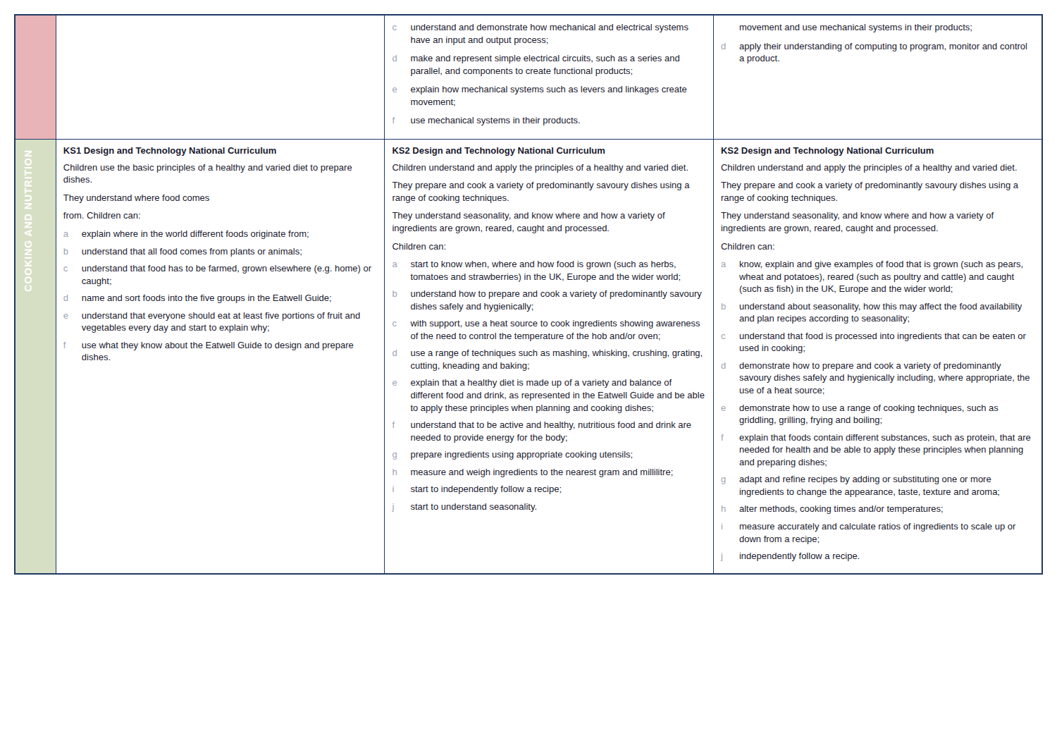| | | c understand and demonstrate how mechanical and electrical systems have an input and output process; d make and represent simple electrical circuits, such as a series and parallel, and components to create functional products; e explain how mechanical systems such as levers and linkages create movement; f use mechanical systems in their products. | movement and use mechanical systems in their products; d apply their understanding of computing to program, monitor and control a product. |
| COOKING AND NUTRITION | KS1 Design and Technology National Curriculum Children use the basic principles of a healthy and varied diet to prepare dishes. They understand where food comes from. Children can: a explain where in the world different foods originate from; b understand that all food comes from plants or animals; c understand that food has to be farmed, grown elsewhere (e.g. home) or caught; d name and sort foods into the five groups in the Eatwell Guide; e understand that everyone should eat at least five portions of fruit and vegetables every day and start to explain why; f use what they know about the Eatwell Guide to design and prepare dishes. | KS2 Design and Technology National Curriculum Children understand and apply the principles of a healthy and varied diet. They prepare and cook a variety of predominantly savoury dishes using a range of cooking techniques. They understand seasonality, and know where and how a variety of ingredients are grown, reared, caught and processed. Children can: a start to know when, where and how food is grown (such as herbs, tomatoes and strawberries) in the UK, Europe and the wider world; b understand how to prepare and cook a variety of predominantly savoury dishes safely and hygienically; c with support, use a heat source to cook ingredients showing awareness of the need to control the temperature of the hob and/or oven; d use a range of techniques such as mashing, whisking, crushing, grating, cutting, kneading and baking; e explain that a healthy diet is made up of a variety and balance of different food and drink, as represented in the Eatwell Guide and be able to apply these principles when planning and cooking dishes; f understand that to be active and healthy, nutritious food and drink are needed to provide energy for the body; g prepare ingredients using appropriate cooking utensils; h measure and weigh ingredients to the nearest gram and millilitre; i start to independently follow a recipe; j start to understand seasonality. | KS2 Design and Technology National Curriculum Children understand and apply the principles of a healthy and varied diet. They prepare and cook a variety of predominantly savoury dishes using a range of cooking techniques. They understand seasonality, and know where and how a variety of ingredients are grown, reared, caught and processed. Children can: a know, explain and give examples of food that is grown (such as pears, wheat and potatoes), reared (such as poultry and cattle) and caught (such as fish) in the UK, Europe and the wider world; b understand about seasonality, how this may affect the food availability and plan recipes according to seasonality; c understand that food is processed into ingredients that can be eaten or used in cooking; d demonstrate how to prepare and cook a variety of predominantly savoury dishes safely and hygienically including, where appropriate, the use of a heat source; e demonstrate how to use a range of cooking techniques, such as griddling, grilling, frying and boiling; f explain that foods contain different substances, such as protein, that are needed for health and be able to apply these principles when planning and preparing dishes; g adapt and refine recipes by adding or substituting one or more ingredients to change the appearance, taste, texture and aroma; h alter methods, cooking times and/or temperatures; i measure accurately and calculate ratios of ingredients to scale up or down from a recipe; j independently follow a recipe. |